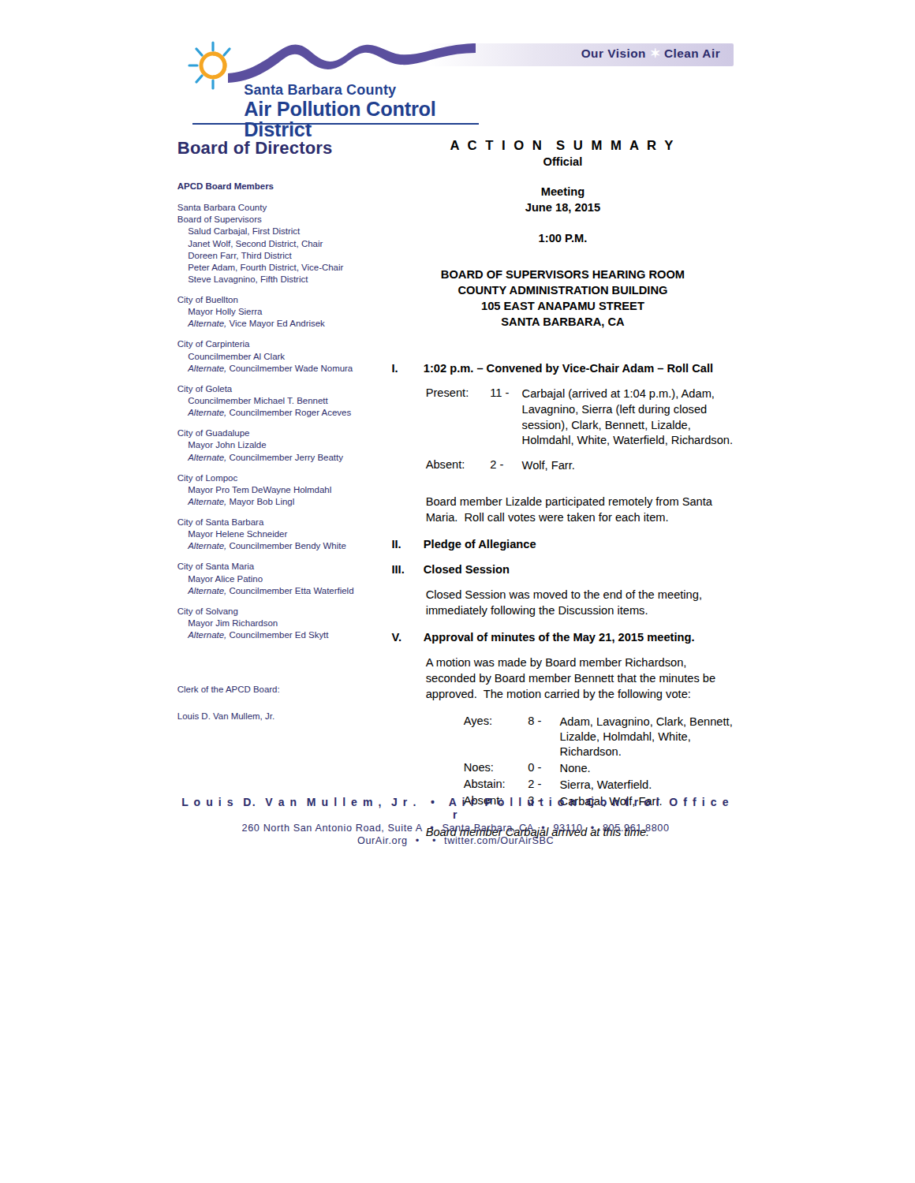Our Vision ✶ Clean Air
Santa Barbara County
Air Pollution Control District
Board of Directors
APCD Board Members
Santa Barbara County Board of Supervisors Salud Carbajal, First District Janet Wolf, Second District, Chair Doreen Farr, Third District Peter Adam, Fourth District, Vice-Chair Steve Lavagnino, Fifth District
City of Buellton Mayor Holly Sierra Alternate, Vice Mayor Ed Andrisek
City of Carpinteria Councilmember Al Clark Alternate, Councilmember Wade Nomura
City of Goleta Councilmember Michael T. Bennett Alternate, Councilmember Roger Aceves
City of Guadalupe Mayor John Lizalde Alternate, Councilmember Jerry Beatty
City of Lompoc Mayor Pro Tem DeWayne Holmdahl Alternate, Mayor Bob Lingl
City of Santa Barbara Mayor Helene Schneider Alternate, Councilmember Bendy White
City of Santa Maria Mayor Alice Patino Alternate, Councilmember Etta Waterfield
City of Solvang Mayor Jim Richardson Alternate, Councilmember Ed Skytt
Clerk of the APCD Board:
Louis D. Van Mullem, Jr.
A C T I O N S U M M A R Y
Official
Meeting
June 18, 2015
1:00 P.M.
BOARD OF SUPERVISORS HEARING ROOM
COUNTY ADMINISTRATION BUILDING
105 EAST ANAPAMU STREET
SANTA BARBARA, CA
I.
1:02 p.m. – Convened by Vice-Chair Adam – Roll Call
| Present: | 11 - | Carbajal (arrived at 1:04 p.m.), Adam, Lavagnino, Sierra (left during closed session), Clark, Bennett, Lizalde, Holmdahl, White, Waterfield, Richardson. |
| Absent: | 2 - | Wolf, Farr. |
Board member Lizalde participated remotely from Santa Maria. Roll call votes were taken for each item.
II.
Pledge of Allegiance
III.
Closed Session
Closed Session was moved to the end of the meeting, immediately following the Discussion items.
V.
Approval of minutes of the May 21, 2015 meeting.
A motion was made by Board member Richardson, seconded by Board member Bennett that the minutes be approved. The motion carried by the following vote:
| Ayes: | 8 - | Adam, Lavagnino, Clark, Bennett, Lizalde, Holmdahl, White, Richardson. |
| Noes: | 0 - | None. |
| Abstain: | 2 - | Sierra, Waterfield. |
| Absent: | 3 - | Carbajal, Wolf, Farr. |
Board member Carbajal arrived at this time.
L o u i s D. V a n M u l l e m , J r . • A i r P o l l u t i o n C o n t r o l O f f i c e r
260 North San Antonio Road, Suite A • Santa Barbara, CA • 93110 • 805.961.8800
OurAir.org • • twitter.com/OurAirSBC